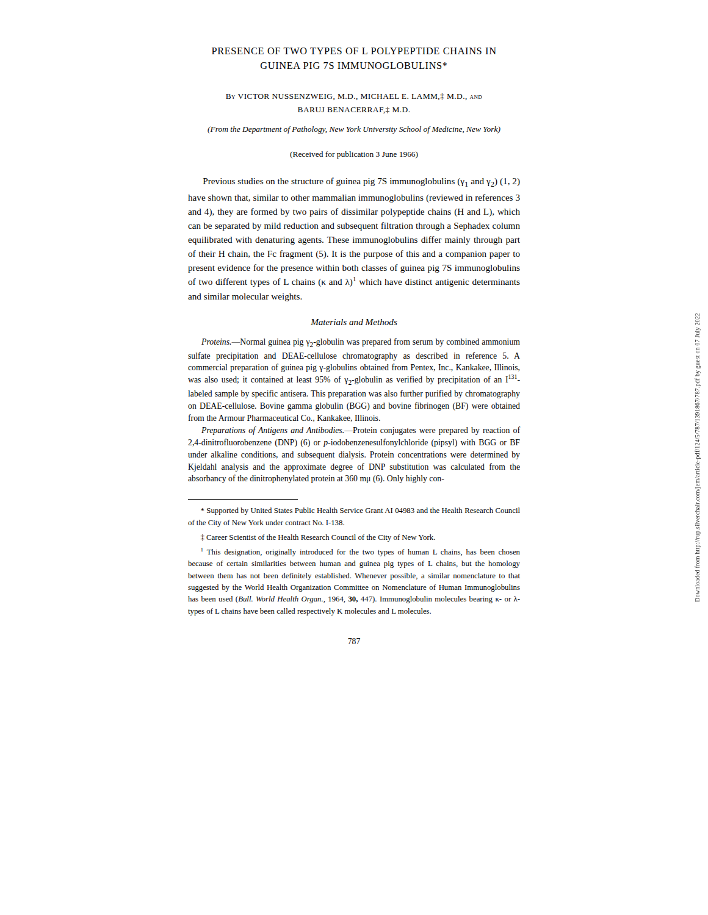Downloaded from http://rup.silverchair.com/jem/article-pdf/124/5/787/1391867/787.pdf by guest on 07 July 2022
PRESENCE OF TWO TYPES OF L POLYPEPTIDE CHAINS IN
GUINEA PIG 7S IMMUNOGLOBULINS*
By VICTOR NUSSENZWEIG, M.D., MICHAEL E. LAMM,‡ M.D., and
BARUJ BENACERRAF,‡ M.D.
(From the Department of Pathology, New York University School of Medicine, New York)
(Received for publication 3 June 1966)
Previous studies on the structure of guinea pig 7S immunoglobulins (γ1 and γ2) (1, 2) have shown that, similar to other mammalian immunoglobulins (reviewed in references 3 and 4), they are formed by two pairs of dissimilar polypeptide chains (H and L), which can be separated by mild reduction and subsequent filtration through a Sephadex column equilibrated with denaturing agents. These immunoglobulins differ mainly through part of their H chain, the Fc fragment (5). It is the purpose of this and a companion paper to present evidence for the presence within both classes of guinea pig 7S immunoglobulins of two different types of L chains (κ and λ)1 which have distinct antigenic determinants and similar molecular weights.
Materials and Methods
Proteins.—Normal guinea pig γ2-globulin was prepared from serum by combined ammonium sulfate precipitation and DEAE-cellulose chromatography as described in reference 5. A commercial preparation of guinea pig γ-globulins obtained from Pentex, Inc., Kankakee, Illinois, was also used; it contained at least 95% of γ2-globulin as verified by precipitation of an I131-labeled sample by specific antisera. This preparation was also further purified by chromatography on DEAE-cellulose. Bovine gamma globulin (BGG) and bovine fibrinogen (BF) were obtained from the Armour Pharmaceutical Co., Kankakee, Illinois.
Preparations of Antigens and Antibodies.—Protein conjugates were prepared by reaction of 2,4-dinitrofluorobenzene (DNP) (6) or p-iodobenzenesulfonylchloride (pipsyl) with BGG or BF under alkaline conditions, and subsequent dialysis. Protein concentrations were determined by Kjeldahl analysis and the approximate degree of DNP substitution was calculated from the absorbancy of the dinitrophenylated protein at 360 mμ (6). Only highly con-
* Supported by United States Public Health Service Grant AI 04983 and the Health Research Council of the City of New York under contract No. I-138.
‡ Career Scientist of the Health Research Council of the City of New York.
1 This designation, originally introduced for the two types of human L chains, has been chosen because of certain similarities between human and guinea pig types of L chains, but the homology between them has not been definitely established. Whenever possible, a similar nomenclature to that suggested by the World Health Organization Committee on Nomenclature of Human Immunoglobulins has been used (Bull. World Health Organ., 1964, 30, 447). Immunoglobulin molecules bearing κ- or λ-types of L chains have been called respectively K molecules and L molecules.
787